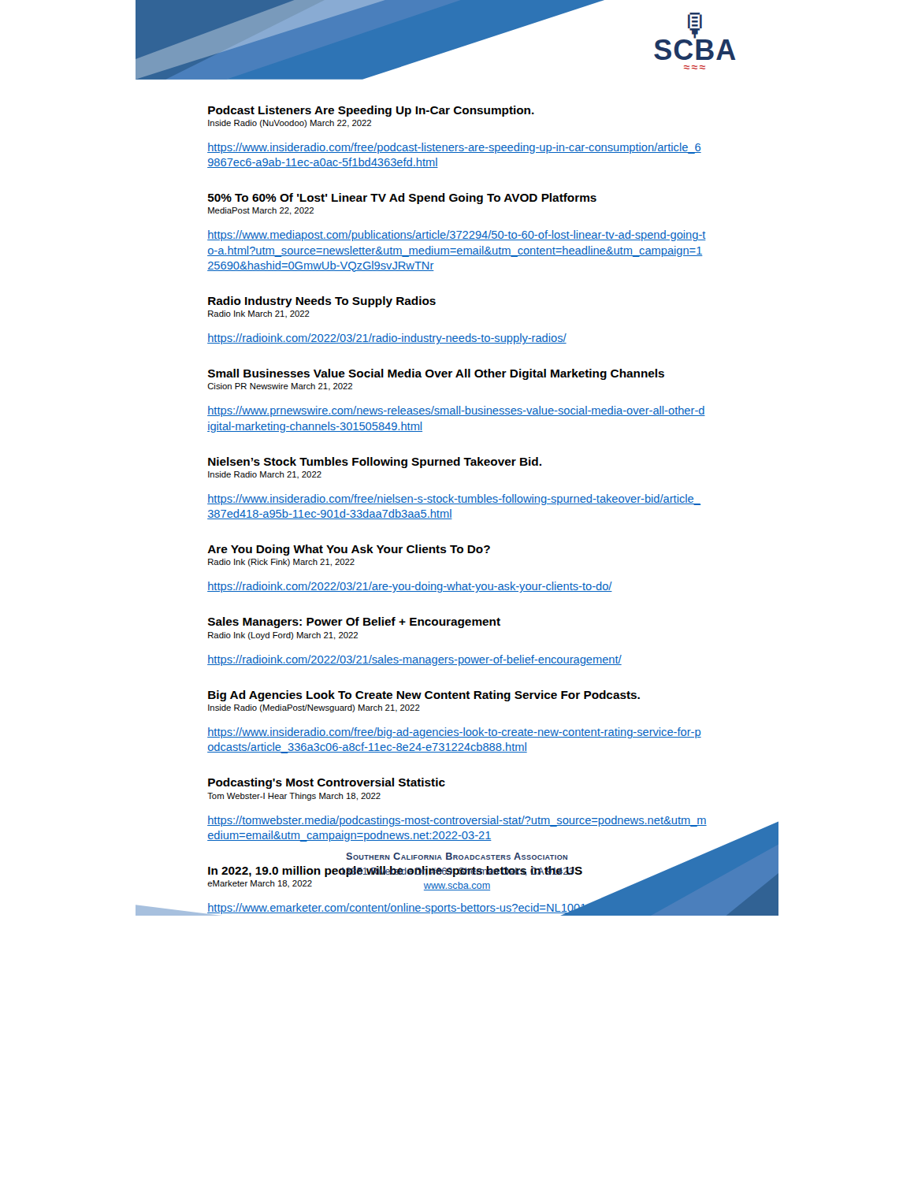🎙 SCBA ≈≈≈
Podcast Listeners Are Speeding Up In-Car Consumption.
Inside Radio (NuVoodoo) March 22, 2022
https://www.insideradio.com/free/podcast-listeners-are-speeding-up-in-car-consumption/article_69867ec6-a9ab-11ec-a0ac-5f1bd4363efd.html
50% To 60% Of 'Lost' Linear TV Ad Spend Going To AVOD Platforms
MediaPost March 22, 2022
https://www.mediapost.com/publications/article/372294/50-to-60-of-lost-linear-tv-ad-spend-going-to-a.html?utm_source=newsletter&utm_medium=email&utm_content=headline&utm_campaign=125690&hashid=0GmwUb-VQzGl9svJRwTNr
Radio Industry Needs To Supply Radios
Radio Ink March 21, 2022
https://radioink.com/2022/03/21/radio-industry-needs-to-supply-radios/
Small Businesses Value Social Media Over All Other Digital Marketing Channels
Cision PR Newswire March 21, 2022
https://www.prnewswire.com/news-releases/small-businesses-value-social-media-over-all-other-digital-marketing-channels-301505849.html
Nielsen’s Stock Tumbles Following Spurned Takeover Bid.
Inside Radio March 21, 2022
https://www.insideradio.com/free/nielsen-s-stock-tumbles-following-spurned-takeover-bid/article_387ed418-a95b-11ec-901d-33daa7db3aa5.html
Are You Doing What You Ask Your Clients To Do?
Radio Ink (Rick Fink) March 21, 2022
https://radioink.com/2022/03/21/are-you-doing-what-you-ask-your-clients-to-do/
Sales Managers: Power Of Belief + Encouragement
Radio Ink (Loyd Ford) March 21, 2022
https://radioink.com/2022/03/21/sales-managers-power-of-belief-encouragement/
Big Ad Agencies Look To Create New Content Rating Service For Podcasts.
Inside Radio (MediaPost/Newsguard) March 21, 2022
https://www.insideradio.com/free/big-ad-agencies-look-to-create-new-content-rating-service-for-podcasts/article_336a3c06-a8cf-11ec-8e24-e731224cb888.html
Podcasting's Most Controversial Statistic
Tom Webster-I Hear Things March 18, 2022
https://tomwebster.media/podcastings-most-controversial-stat/?utm_source=podnews.net&utm_medium=email&utm_campaign=podnews.net:2022-03-21
In 2022, 19.0 million people will be online sports bettors in the US
eMarketer March 18, 2022
https://www.emarketer.com/content/online-sports-bettors-us?ecid=NL1001
Southern California Broadcasters Association
13351 Riverside Dr, #669, Sherman Oaks, CA 91423
www.scba.com